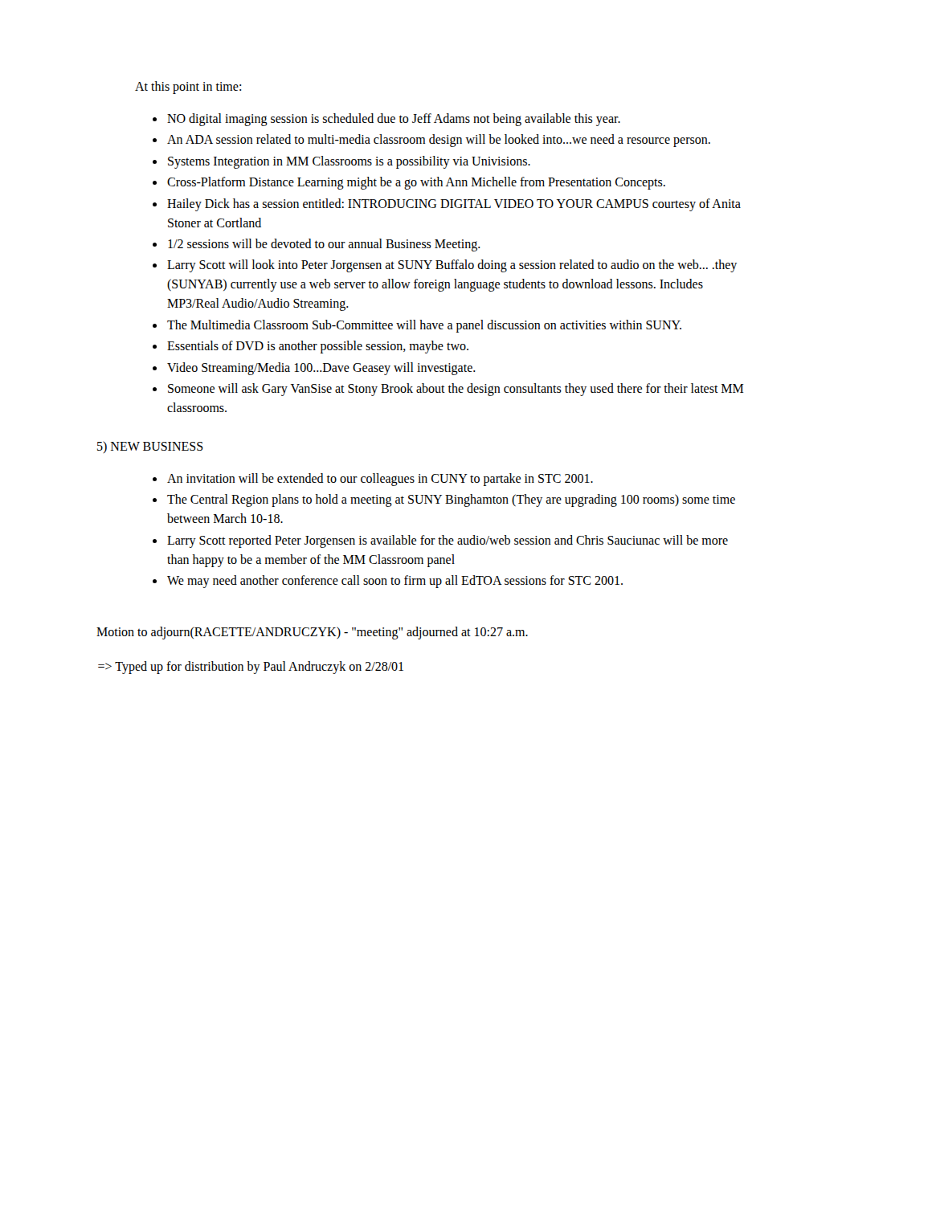At this point in time:
NO digital imaging session is scheduled due to Jeff Adams not being available this year.
An ADA session related to multi-media classroom design will be looked into...we need a resource person.
Systems Integration in MM Classrooms is a possibility via Univisions.
Cross-Platform Distance Learning might be a go with Ann Michelle from Presentation Concepts.
Hailey Dick has a session entitled: INTRODUCING DIGITAL VIDEO TO YOUR CAMPUS courtesy of Anita Stoner at Cortland
1/2 sessions will be devoted to our annual Business Meeting.
Larry Scott will look into Peter Jorgensen at SUNY Buffalo doing a session related to audio on the web... .they (SUNYAB) currently use a web server to allow foreign language students to download lessons. Includes MP3/Real Audio/Audio Streaming.
The Multimedia Classroom Sub-Committee will have a panel discussion on activities within SUNY.
Essentials of DVD is another possible session, maybe two.
Video Streaming/Media 100...Dave Geasey will investigate.
Someone will ask Gary VanSise at Stony Brook about the design consultants they used there for their latest MM classrooms.
5) NEW BUSINESS
An invitation will be extended to our colleagues in CUNY to partake in STC 2001.
The Central Region plans to hold a meeting at SUNY Binghamton (They are upgrading 100 rooms) some time between March 10-18.
Larry Scott reported Peter Jorgensen is available for the audio/web session and Chris Sauciunac will be more than happy to be a member of the MM Classroom panel
We may need another conference call soon to firm up all EdTOA sessions for STC 2001.
Motion to adjourn(RACETTE/ANDRUCZYK) - "meeting" adjourned at 10:27 a.m.
=> Typed up for distribution by Paul Andruczyk on 2/28/01